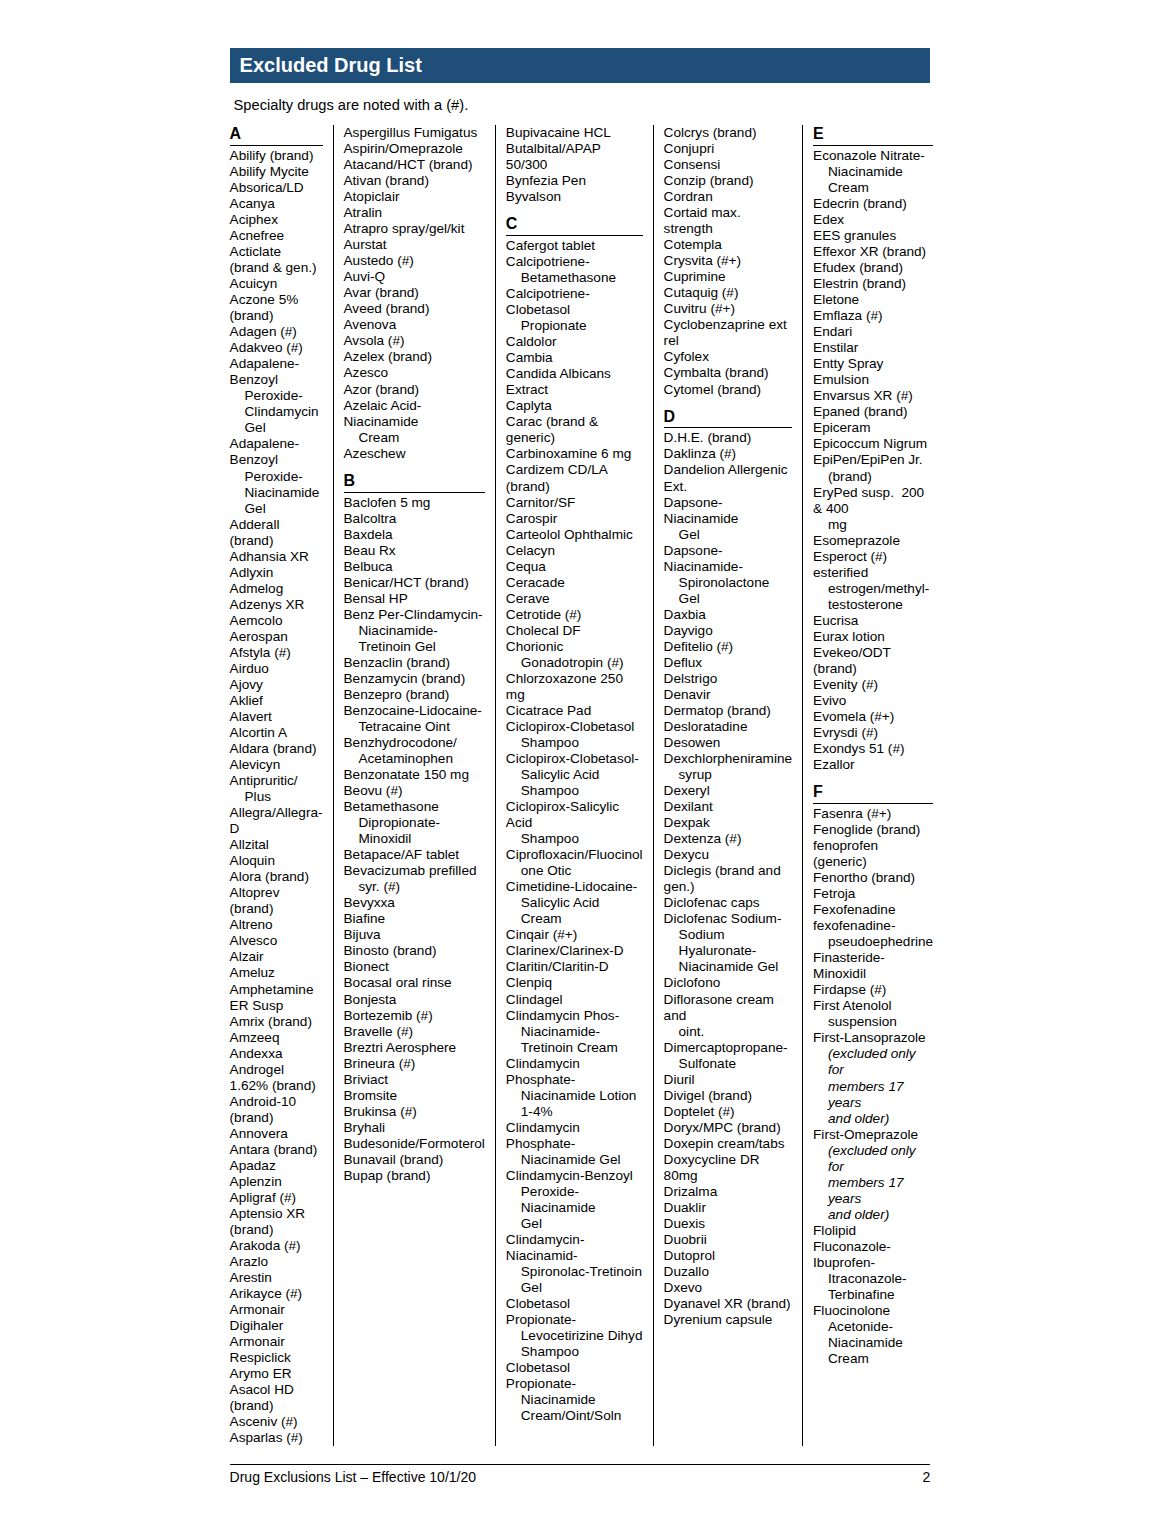Excluded Drug List
Specialty drugs are noted with a (#).
A
Abilify (brand)
Abilify Mycite
Absorica/LD
Acanya
Aciphex
Acnefree
Acticlate (brand & gen.)
Acuicyn
Aczone 5% (brand)
Adagen (#)
Adakveo (#)
Adapalene-BenzoylPeroxide-Clindamycin Gel
Adapalene-BenzoylPeroxide-Niacinamide Gel
Adderall (brand)
Adhansia XR
Adlyxin
Admelog
Adzenys XR
Aemcolo
Aerospan
Afstyla (#)
Airduo
Ajovy
Aklief
Alavert
Alcortin A
Aldara (brand)
Alevicyn Antipruritic/Plus
Allegra/Allegra-D
Allzital
Aloquin
Alora (brand)
Altoprev (brand)
Altreno
Alvesco
Alzair
Ameluz
Amphetamine ER Susp
Amrix (brand)
Amzeeq
Andexxa
Androgel 1.62% (brand)
Android-10 (brand)
Annovera
Antara (brand)
Apadaz
Aplenzin
Apligraf (#)
Aptensio XR (brand)
Arakoda (#)
Arazlo
Arestin
Arikayce (#)
Armonair Digihaler
Armonair Respiclick
Arymo ER
Asacol HD (brand)
Asceniv (#)
Asparlas (#)
Aspergillus Fumigatus
Aspirin/Omeprazole
Atacand/HCT (brand)
Ativan (brand)
Atopiclair
Atralin
Atrapro spray/gel/kit
Aurstat
Austedo (#)
Auvi-Q
Avar (brand)
Aveed (brand)
Avenova
Avsola (#)
Azelex (brand)
Azesco
Azor (brand)
Azelaic Acid-NiacinamideCream
Azeschew
B
Baclofen 5 mg
Balcoltra
Baxdela
Beau Rx
Belbuca
Benicar/HCT (brand)
Bensal HP
Benz Per-Clindamycin-Niacinamide-Tretinoin Gel
Benzaclin (brand)
Benzamycin (brand)
Benzepro (brand)
Benzocaine-Lidocaine-Tetracaine Oint
Benzhydrocodone/Acetaminophen
Benzonatate 150 mg
Beovu (#)
BetamethasoneDipropionate-Minoxidil
Betapace/AF tablet
Bevacizumab prefilledsyr. (#)
Bevyxxa
Biafine
Bijuva
Binosto (brand)
Bionect
Bocasal oral rinse
Bonjesta
Bortezemib (#)
Bravelle (#)
Breztri Aerosphere
Brineura (#)
Briviact
Bromsite
Brukinsa (#)
Bryhali
Budesonide/Formoterol
Bunavail (brand)
Bupap (brand)
Bupivacaine HCL
Butalbital/APAP 50/300
Bynfezia Pen
Byvalson
C
Cafergot tablet
Calcipotriene-Betamethasone
Calcipotriene-ClobetasolPropionate
Caldolor
Cambia
Candida Albicans Extract
Caplyta
Carac (brand & generic)
Carbinoxamine 6 mg
Cardizem CD/LA (brand)
Carnitor/SF
Carospir
Carteolol Ophthalmic
Celacyn
Cequa
Ceracade
Cerave
Cetrotide (#)
Cholecal DF
ChorionicGonadotropin (#)
Chlorzoxazone 250 mg
Cicatrace Pad
Ciclopirox-ClobetasolShampoo
Ciclopirox-Clobetasol-Salicylic Acid Shampoo
Ciclopirox-Salicylic AcidShampoo
Ciprofloxacin/Fluocinolone Otic
Cimetidine-Lidocaine-Salicylic Acid Cream
Cinqair (#+)
Clarinex/Clarinex-D
Claritin/Claritin-D
Clenpiq
Clindagel
Clindamycin Phos-Niacinamide-Tretinoin Cream
Clindamycin Phosphate-Niacinamide Lotion 1-4%
Clindamycin Phosphate-Niacinamide Gel
Clindamycin-BenzoylPeroxide-Niacinamide Gel
Clindamycin-Niacinamid-Spironolac-Tretinoin Gel
Clobetasol Propionate-Levocetirizine Dihyd Shampoo
Clobetasol Propionate-Niacinamide Cream/Oint/Soln
Colcrys (brand)
Conjupri
Consensi
Conzip (brand)
Cordran
Cortaid max. strength
Cotempla
Crysvita (#+)
Cuprimine
Cutaquig (#)
Cuvitru (#+)
Cyclobenzaprine ext rel
Cyfolex
Cymbalta (brand)
Cytomel (brand)
D
D.H.E. (brand)
Daklinza (#)
Dandelion Allergenic Ext.
Dapsone-NiacinamideGel
Dapsone-Niacinamide-Spironolactone Gel
Daxbia
Dayvigo
Defitelio (#)
Deflux
Delstrigo
Denavir
Dermatop (brand)
Desloratadine
Desowen
Dexchlorpheniraminesyrup
Dexeryl
Dexilant
Dexpak
Dextenza (#)
Dexycu
Diclegis (brand and gen.)
Diclofenac caps
Diclofenac Sodium-Sodium Hyaluronate-Niacinamide Gel
Diclofono
Diflorasone cream andoint.
Dimercaptopropane-Sulfonate
Diuril
Divigel (brand)
Doptelet (#)
Doryx/MPC (brand)
Doxepin cream/tabs
Doxycycline DR 80mg
Drizalma
Duaklir
Duexis
Duobrii
Dutoprol
Duzallo
Dxevo
Dyanavel XR (brand)
Dyrenium capsule
E
Econazole Nitrate-Niacinamide Cream
Edecrin (brand)
Edex
EES granules
Effexor XR (brand)
Efudex (brand)
Elestrin (brand)
Eletone
Emflaza (#)
Endari
Enstilar
Entty Spray Emulsion
Envarsus XR (#)
Epaned (brand)
Epiceram
Epicoccum Nigrum
EpiPen/EpiPen Jr.(brand)
EryPed susp. 200 & 400mg
Esomeprazole
Esperoct (#)
esterifiedestrogen/methyl-testosterone
Eucrisa
Eurax lotion
Evekeo/ODT (brand)
Evenity (#)
Evivo
Evomela (#+)
Evrysdi (#)
Exondys 51 (#)
Ezallor
F
Fasenra (#+)
Fenoglide (brand)
fenoprofen (generic)
Fenortho (brand)
Fetroja
Fexofenadine
fexofenadine-pseudoephedrine
Finasteride-Minoxidil
Firdapse (#)
First Atenololsuspension
First-Lansoprazole(excluded only for members 17 years and older)
First-Omeprazole(excluded only for members 17 years and older)
Flolipid
Fluconazole-Ibuprofen-Itraconazole-Terbinafine
FluocinoloneAcetonide-Niacinamide Cream
Drug Exclusions List – Effective 10/1/20 2